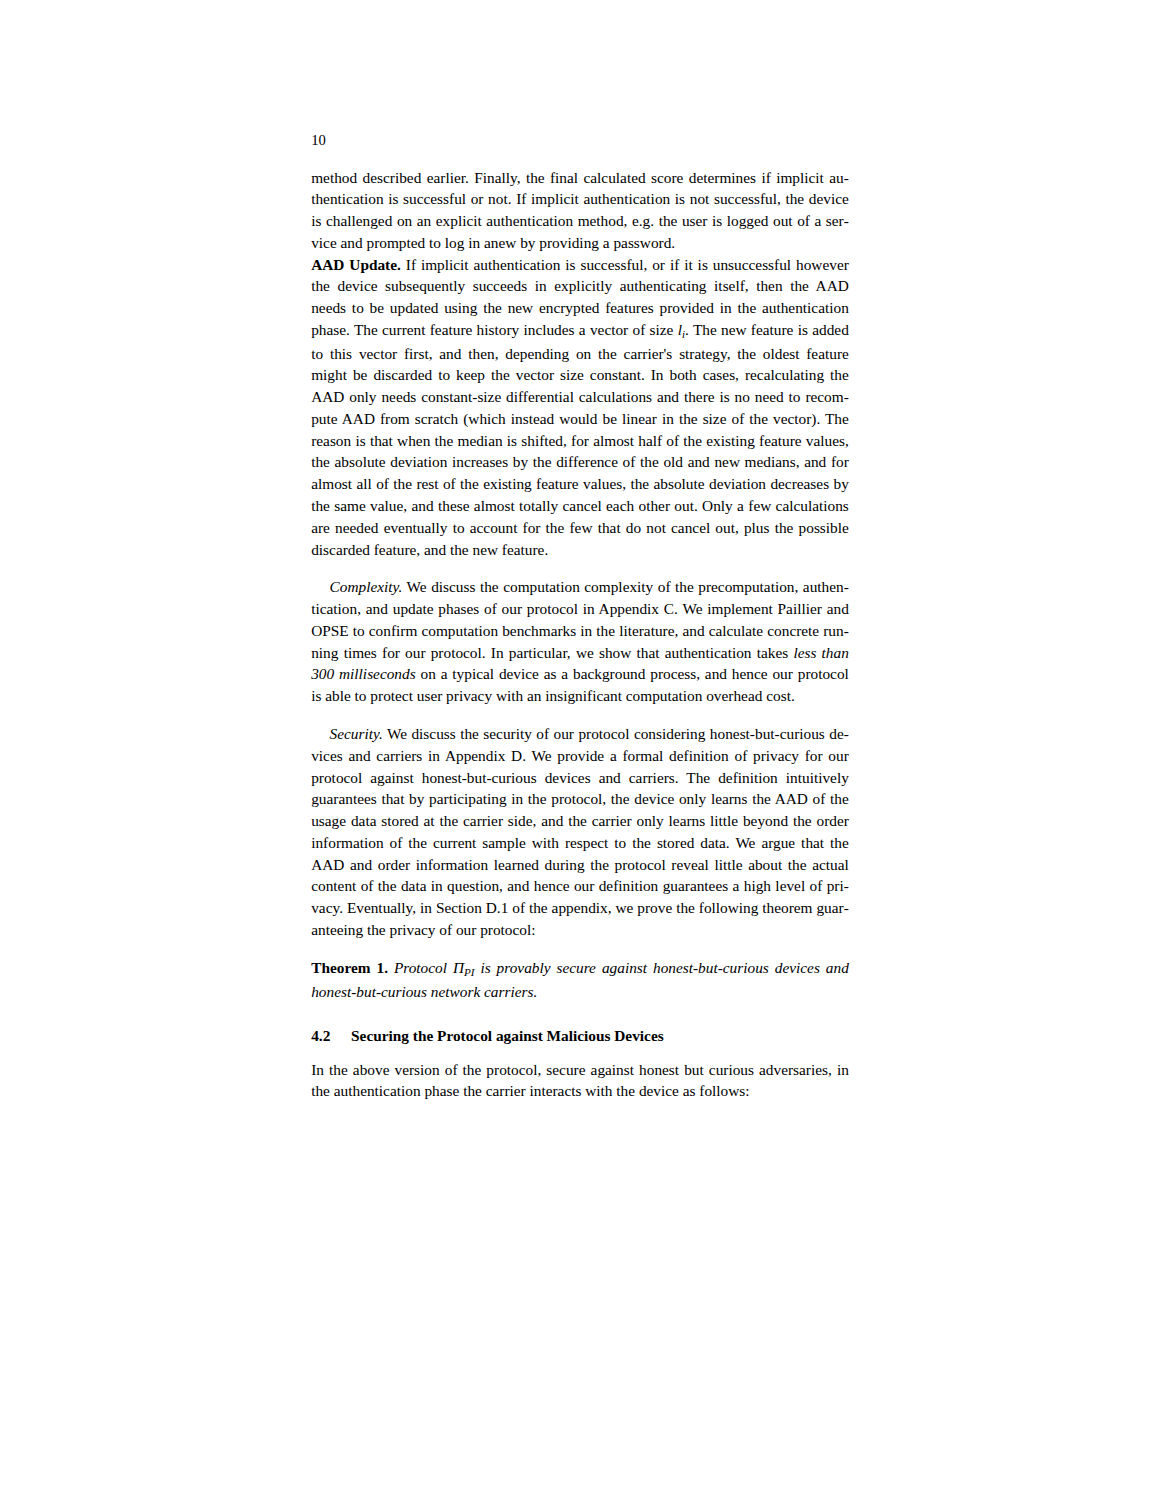10
method described earlier. Finally, the final calculated score determines if implicit authentication is successful or not. If implicit authentication is not successful, the device is challenged on an explicit authentication method, e.g. the user is logged out of a service and prompted to log in anew by providing a password.
AAD Update. If implicit authentication is successful, or if it is unsuccessful however the device subsequently succeeds in explicitly authenticating itself, then the AAD needs to be updated using the new encrypted features provided in the authentication phase. The current feature history includes a vector of size li. The new feature is added to this vector first, and then, depending on the carrier's strategy, the oldest feature might be discarded to keep the vector size constant. In both cases, recalculating the AAD only needs constant-size differential calculations and there is no need to recompute AAD from scratch (which instead would be linear in the size of the vector). The reason is that when the median is shifted, for almost half of the existing feature values, the absolute deviation increases by the difference of the old and new medians, and for almost all of the rest of the existing feature values, the absolute deviation decreases by the same value, and these almost totally cancel each other out. Only a few calculations are needed eventually to account for the few that do not cancel out, plus the possible discarded feature, and the new feature.
Complexity. We discuss the computation complexity of the precomputation, authentication, and update phases of our protocol in Appendix C. We implement Paillier and OPSE to confirm computation benchmarks in the literature, and calculate concrete running times for our protocol. In particular, we show that authentication takes less than 300 milliseconds on a typical device as a background process, and hence our protocol is able to protect user privacy with an insignificant computation overhead cost.
Security. We discuss the security of our protocol considering honest-but-curious devices and carriers in Appendix D. We provide a formal definition of privacy for our protocol against honest-but-curious devices and carriers. The definition intuitively guarantees that by participating in the protocol, the device only learns the AAD of the usage data stored at the carrier side, and the carrier only learns little beyond the order information of the current sample with respect to the stored data. We argue that the AAD and order information learned during the protocol reveal little about the actual content of the data in question, and hence our definition guarantees a high level of privacy. Eventually, in Section D.1 of the appendix, we prove the following theorem guaranteeing the privacy of our protocol:
Theorem 1. Protocol ΠPI is provably secure against honest-but-curious devices and honest-but-curious network carriers.
4.2 Securing the Protocol against Malicious Devices
In the above version of the protocol, secure against honest but curious adversaries, in the authentication phase the carrier interacts with the device as follows: